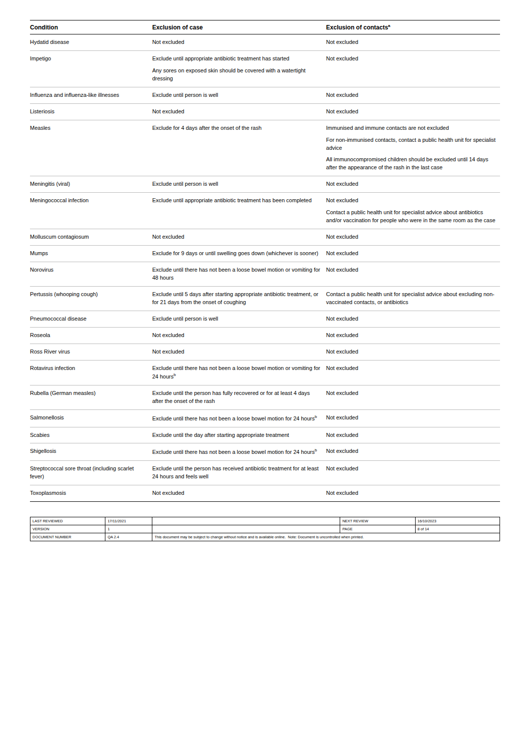| Condition | Exclusion of case | Exclusion of contacts a |
| --- | --- | --- |
| Hydatid disease | Not excluded | Not excluded |
| Impetigo | Exclude until appropriate antibiotic treatment has started Any sores on exposed skin should be covered with a watertight dressing | Not excluded |
| Influenza and influenza-like illnesses | Exclude until person is well | Not excluded |
| Listeriosis | Not excluded | Not excluded |
| Measles | Exclude for 4 days after the onset of the rash | Immunised and immune contacts are not excluded For non-immunised contacts, contact a public health unit for specialist advice All immunocompromised children should be excluded until 14 days after the appearance of the rash in the last case |
| Meningitis (viral) | Exclude until person is well | Not excluded |
| Meningococcal infection | Exclude until appropriate antibiotic treatment has been completed | Not excluded Contact a public health unit for specialist advice about antibiotics and/or vaccination for people who were in the same room as the case |
| Molluscum contagiosum | Not excluded | Not excluded |
| Mumps | Exclude for 9 days or until swelling goes down (whichever is sooner) | Not excluded |
| Norovirus | Exclude until there has not been a loose bowel motion or vomiting for 48 hours | Not excluded |
| Pertussis (whooping cough) | Exclude until 5 days after starting appropriate antibiotic treatment, or for 21 days from the onset of coughing | Contact a public health unit for specialist advice about excluding non-vaccinated contacts, or antibiotics |
| Pneumococcal disease | Exclude until person is well | Not excluded |
| Roseola | Not excluded | Not excluded |
| Ross River virus | Not excluded | Not excluded |
| Rotavirus infection | Exclude until there has not been a loose bowel motion or vomiting for 24 hours b | Not excluded |
| Rubella (German measles) | Exclude until the person has fully recovered or for at least 4 days after the onset of the rash | Not excluded |
| Salmonellosis | Exclude until there has not been a loose bowel motion for 24 hours b | Not excluded |
| Scabies | Exclude until the day after starting appropriate treatment | Not excluded |
| Shigellosis | Exclude until there has not been a loose bowel motion for 24 hours b | Not excluded |
| Streptococcal sore throat (including scarlet fever) | Exclude until the person has received antibiotic treatment for at least 24 hours and feels well | Not excluded |
| Toxoplasmosis | Not excluded | Not excluded |
| LAST REVIEWED | 17/11/2021 | | NEXT REVIEW | 16/10/2023 |
| VERSION | 1 | | PAGE | 8 of 14 |
| DOCUMENT NUMBER | QA 2.4 | This document may be subject to change without notice and is available online. Note: Document is uncontrolled when printed. |